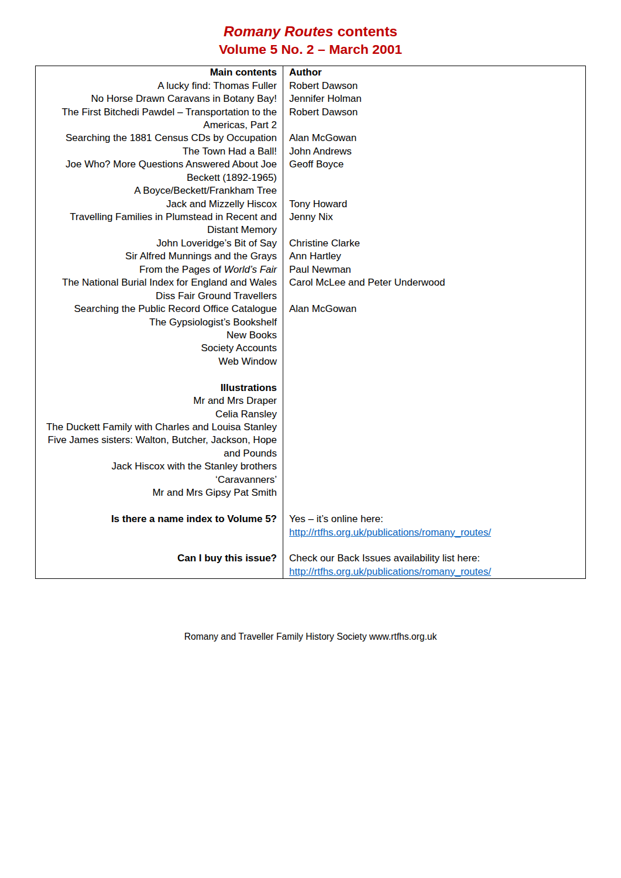Romany Routes contents
Volume 5 No. 2 – March 2001
| Main contents | Author |
| A lucky find: Thomas Fuller | Robert Dawson |
| No Horse Drawn Caravans in Botany Bay! | Jennifer Holman |
| The First Bitchedi Pawdel – Transportation to the Americas, Part 2 | Robert Dawson |
| Searching the 1881 Census CDs by Occupation | Alan McGowan |
| The Town Had a Ball! | John Andrews |
| Joe Who? More Questions Answered About Joe Beckett (1892-1965) A Boyce/Beckett/Frankham Tree | Geoff Boyce |
| Jack and Mizzelly Hiscox | Tony Howard |
| Travelling Families in Plumstead in Recent and Distant Memory | Jenny Nix |
| John Loveridge’s Bit of Say | Christine Clarke |
| Sir Alfred Munnings and the Grays | Ann Hartley |
| From the Pages of World’s Fair | Paul Newman |
| The National Burial Index for England and Wales | Carol McLee and Peter Underwood |
| Diss Fair Ground Travellers | |
| Searching the Public Record Office Catalogue | Alan McGowan |
| The Gypsiologist’s Bookshelf | |
| New Books | |
| Society Accounts | |
| Web Window | |
| Illustrations | |
| Mr and Mrs Draper | |
| Celia Ransley | |
| The Duckett Family with Charles and Louisa Stanley | |
| Five James sisters: Walton, Butcher, Jackson, Hope and Pounds | |
| Jack Hiscox with the Stanley brothers | |
| ‘Caravanners’ | |
| Mr and Mrs Gipsy Pat Smith | |
| Is there a name index to Volume 5? | Yes – it’s online here: http://rtfhs.org.uk/publications/romany_routes/ |
| Can I buy this issue? | Check our Back Issues availability list here: http://rtfhs.org.uk/publications/romany_routes/ |
Romany and Traveller Family History Society www.rtfhs.org.uk